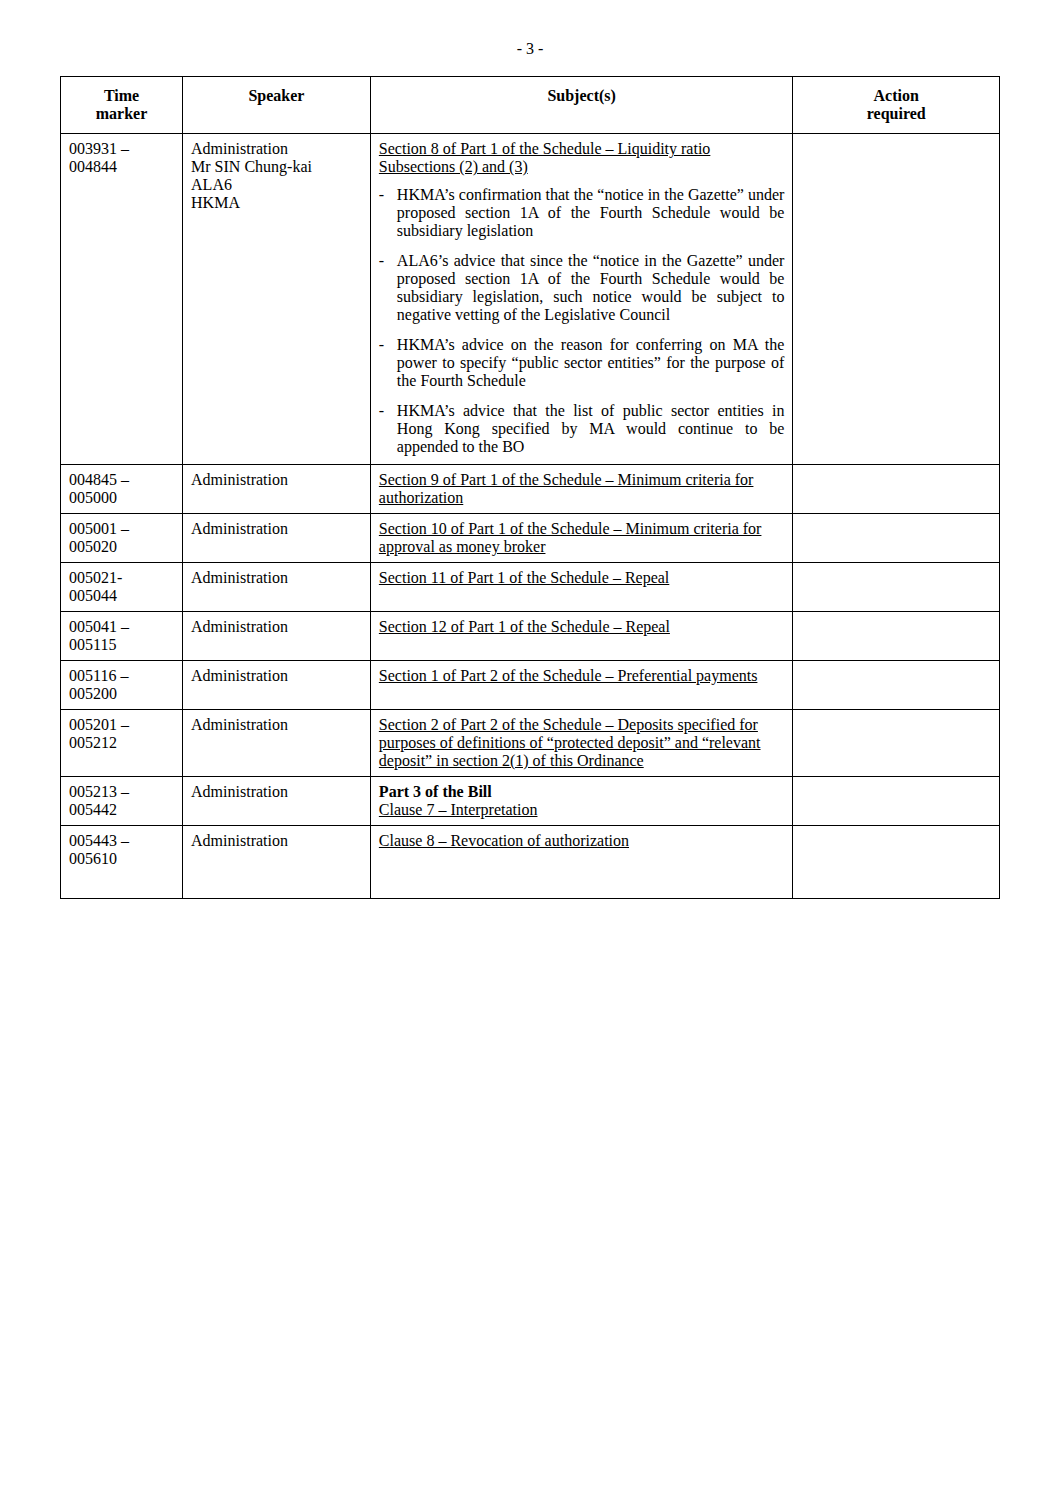- 3 -
| Time marker | Speaker | Subject(s) | Action required |
| --- | --- | --- | --- |
| 003931 – 004844 | Administration Mr SIN Chung-kai ALA6 HKMA | Section 8 of Part 1 of the Schedule – Liquidity ratio Subsections (2) and (3) HKMA’s confirmation that the “notice in the Gazette” under proposed section 1A of the Fourth Schedule would be subsidiary legislation ALA6’s advice that since the “notice in the Gazette” under proposed section 1A of the Fourth Schedule would be subsidiary legislation, such notice would be subject to negative vetting of the Legislative Council HKMA’s advice on the reason for conferring on MA the power to specify “public sector entities” for the purpose of the Fourth Schedule HKMA’s advice that the list of public sector entities in Hong Kong specified by MA would continue to be appended to the BO | |
| 004845 – 005000 | Administration | Section 9 of Part 1 of the Schedule – Minimum criteria for authorization | |
| 005001 – 005020 | Administration | Section 10 of Part 1 of the Schedule – Minimum criteria for approval as money broker | |
| 005021- 005044 | Administration | Section 11 of Part 1 of the Schedule – Repeal | |
| 005041 – 005115 | Administration | Section 12 of Part 1 of the Schedule – Repeal | |
| 005116 – 005200 | Administration | Section 1 of Part 2 of the Schedule – Preferential payments | |
| 005201 – 005212 | Administration | Section 2 of Part 2 of the Schedule – Deposits specified for purposes of definitions of “protected deposit” and “relevant deposit” in section 2(1) of this Ordinance | |
| 005213 – 005442 | Administration | Part 3 of the Bill Clause 7 – Interpretation | |
| 005443 – 005610 | Administration | Clause 8 – Revocation of authorization | |